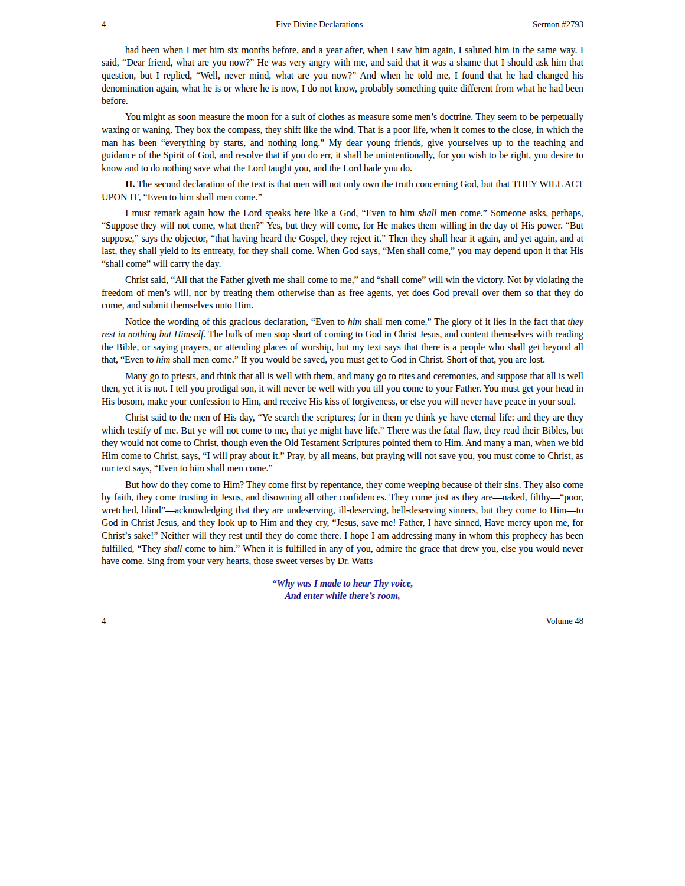4 Five Divine Declarations Sermon #2793
had been when I met him six months before, and a year after, when I saw him again, I saluted him in the same way. I said, “Dear friend, what are you now?” He was very angry with me, and said that it was a shame that I should ask him that question, but I replied, “Well, never mind, what are you now?” And when he told me, I found that he had changed his denomination again, what he is or where he is now, I do not know, probably something quite different from what he had been before.
You might as soon measure the moon for a suit of clothes as measure some men’s doctrine. They seem to be perpetually waxing or waning. They box the compass, they shift like the wind. That is a poor life, when it comes to the close, in which the man has been “everything by starts, and nothing long.” My dear young friends, give yourselves up to the teaching and guidance of the Spirit of God, and resolve that if you do err, it shall be unintentionally, for you wish to be right, you desire to know and to do nothing save what the Lord taught you, and the Lord bade you do.
II. The second declaration of the text is that men will not only own the truth concerning God, but that THEY WILL ACT UPON IT, “Even to him shall men come.”
I must remark again how the Lord speaks here like a God, “Even to him shall men come.” Someone asks, perhaps, “Suppose they will not come, what then?” Yes, but they will come, for He makes them willing in the day of His power. “But suppose,” says the objector, “that having heard the Gospel, they reject it.” Then they shall hear it again, and yet again, and at last, they shall yield to its entreaty, for they shall come. When God says, “Men shall come,” you may depend upon it that His “shall come” will carry the day.
Christ said, “All that the Father giveth me shall come to me,” and “shall come” will win the victory. Not by violating the freedom of men’s will, nor by treating them otherwise than as free agents, yet does God prevail over them so that they do come, and submit themselves unto Him.
Notice the wording of this gracious declaration, “Even to him shall men come.” The glory of it lies in the fact that they rest in nothing but Himself. The bulk of men stop short of coming to God in Christ Jesus, and content themselves with reading the Bible, or saying prayers, or attending places of worship, but my text says that there is a people who shall get beyond all that, “Even to him shall men come.” If you would be saved, you must get to God in Christ. Short of that, you are lost.
Many go to priests, and think that all is well with them, and many go to rites and ceremonies, and suppose that all is well then, yet it is not. I tell you prodigal son, it will never be well with you till you come to your Father. You must get your head in His bosom, make your confession to Him, and receive His kiss of forgiveness, or else you will never have peace in your soul.
Christ said to the men of His day, “Ye search the scriptures; for in them ye think ye have eternal life: and they are they which testify of me. But ye will not come to me, that ye might have life.” There was the fatal flaw, they read their Bibles, but they would not come to Christ, though even the Old Testament Scriptures pointed them to Him. And many a man, when we bid Him come to Christ, says, “I will pray about it.” Pray, by all means, but praying will not save you, you must come to Christ, as our text says, “Even to him shall men come.”
But how do they come to Him? They come first by repentance, they come weeping because of their sins. They also come by faith, they come trusting in Jesus, and disowning all other confidences. They come just as they are—naked, filthy—“poor, wretched, blind”—acknowledging that they are undeserving, ill-deserving, hell-deserving sinners, but they come to Him—to God in Christ Jesus, and they look up to Him and they cry, “Jesus, save me! Father, I have sinned, Have mercy upon me, for Christ’s sake!” Neither will they rest until they do come there. I hope I am addressing many in whom this prophecy has been fulfilled, “They shall come to him.” When it is fulfilled in any of you, admire the grace that drew you, else you would never have come. Sing from your very hearts, those sweet verses by Dr. Watts—
“Why was I made to hear Thy voice,
And enter while there’s room,
4 Volume 48